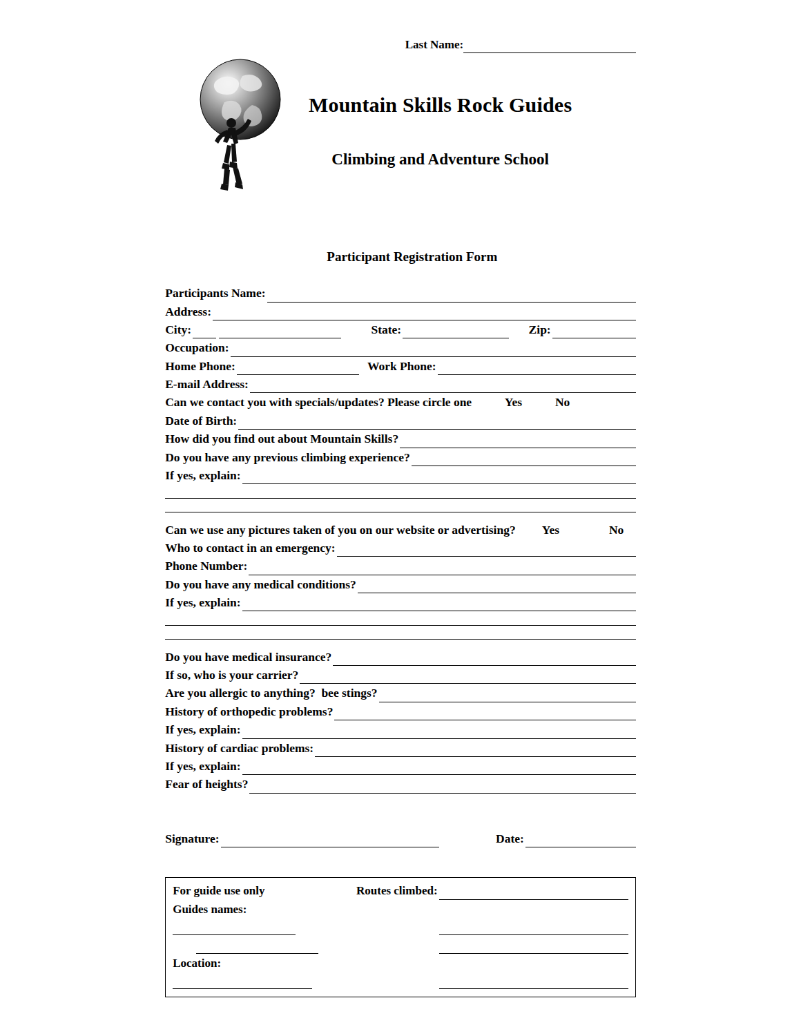Last Name:
Mountain Skills Rock Guides
Climbing and Adventure School
Participant Registration Form
Participants Name:
Address:
City: State: Zip:
Occupation:
Home Phone: Work Phone:
E-mail Address:
Can we contact you with specials/updates? Please circle one YesNo
Date of Birth:
How did you find out about Mountain Skills?
Do you have any previous climbing experience?
If yes, explain:
Can we use any pictures taken of you on our website or advertising? YesNo
Who to contact in an emergency:
Phone Number:
Do you have any medical conditions?
If yes, explain:
Do you have medical insurance?
If so, who is your carrier?
Are you allergic to anything? bee stings?
History of orthopedic problems?
If yes, explain:
History of cardiac problems:
If yes, explain:
Fear of heights?
Signature: Date:
| For guide use only | Routes climbed: | |
| Guides names: | | |
| Location: | | |